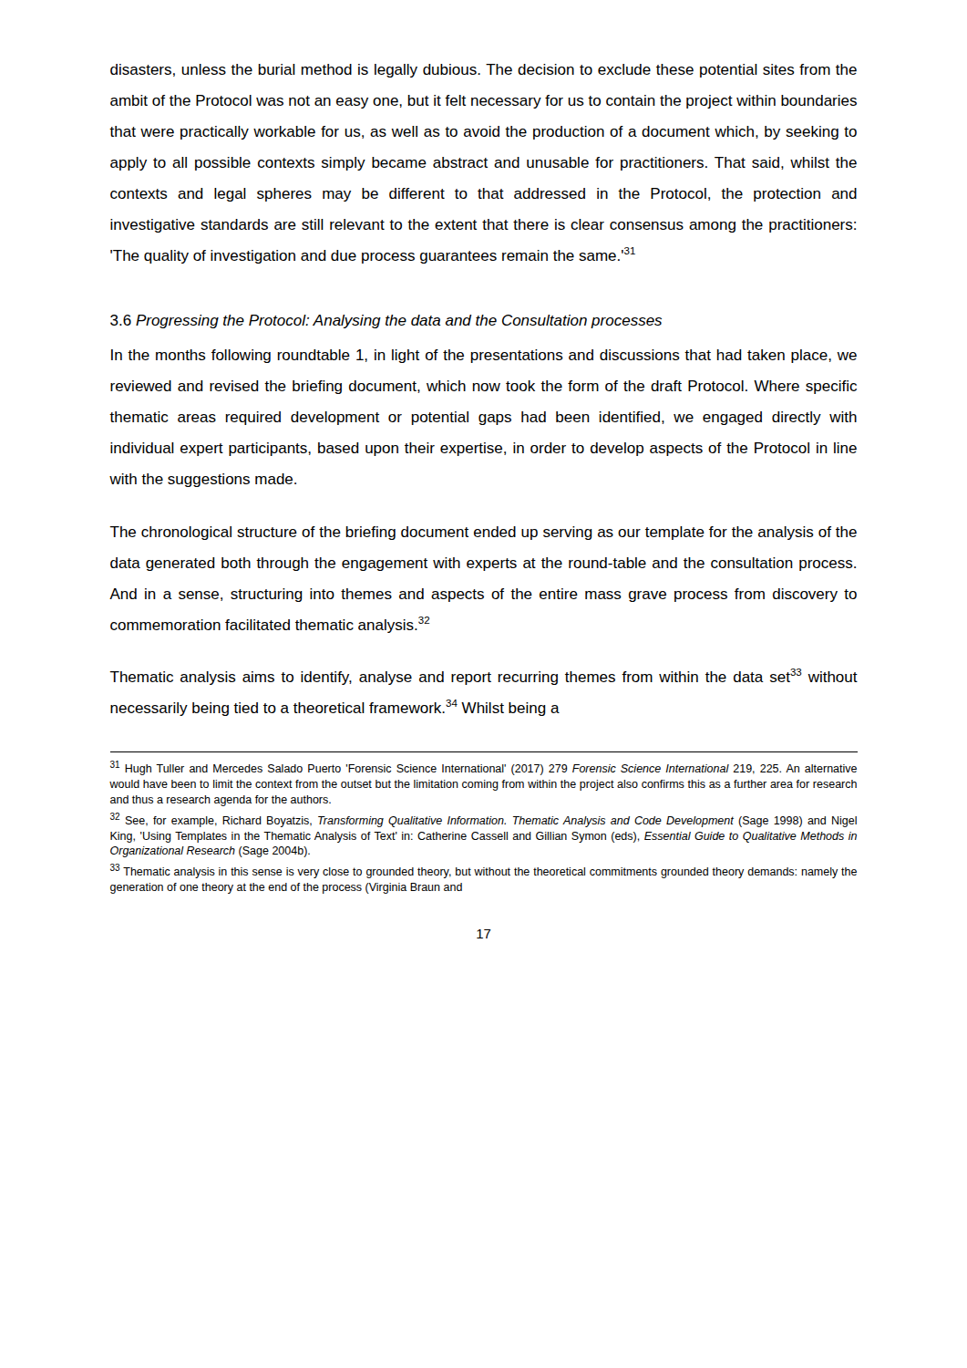disasters, unless the burial method is legally dubious. The decision to exclude these potential sites from the ambit of the Protocol was not an easy one, but it felt necessary for us to contain the project within boundaries that were practically workable for us, as well as to avoid the production of a document which, by seeking to apply to all possible contexts simply became abstract and unusable for practitioners. That said, whilst the contexts and legal spheres may be different to that addressed in the Protocol, the protection and investigative standards are still relevant to the extent that there is clear consensus among the practitioners: 'The quality of investigation and due process guarantees remain the same.'31
3.6 Progressing the Protocol: Analysing the data and the Consultation processes
In the months following roundtable 1, in light of the presentations and discussions that had taken place, we reviewed and revised the briefing document, which now took the form of the draft Protocol. Where specific thematic areas required development or potential gaps had been identified, we engaged directly with individual expert participants, based upon their expertise, in order to develop aspects of the Protocol in line with the suggestions made.
The chronological structure of the briefing document ended up serving as our template for the analysis of the data generated both through the engagement with experts at the round-table and the consultation process. And in a sense, structuring into themes and aspects of the entire mass grave process from discovery to commemoration facilitated thematic analysis.32
Thematic analysis aims to identify, analyse and report recurring themes from within the data set33 without necessarily being tied to a theoretical framework.34 Whilst being a
31 Hugh Tuller and Mercedes Salado Puerto 'Forensic Science International' (2017) 279 Forensic Science International 219, 225. An alternative would have been to limit the context from the outset but the limitation coming from within the project also confirms this as a further area for research and thus a research agenda for the authors.
32 See, for example, Richard Boyatzis, Transforming Qualitative Information. Thematic Analysis and Code Development (Sage 1998) and Nigel King, 'Using Templates in the Thematic Analysis of Text' in: Catherine Cassell and Gillian Symon (eds), Essential Guide to Qualitative Methods in Organizational Research (Sage 2004b).
33 Thematic analysis in this sense is very close to grounded theory, but without the theoretical commitments grounded theory demands: namely the generation of one theory at the end of the process (Virginia Braun and
17